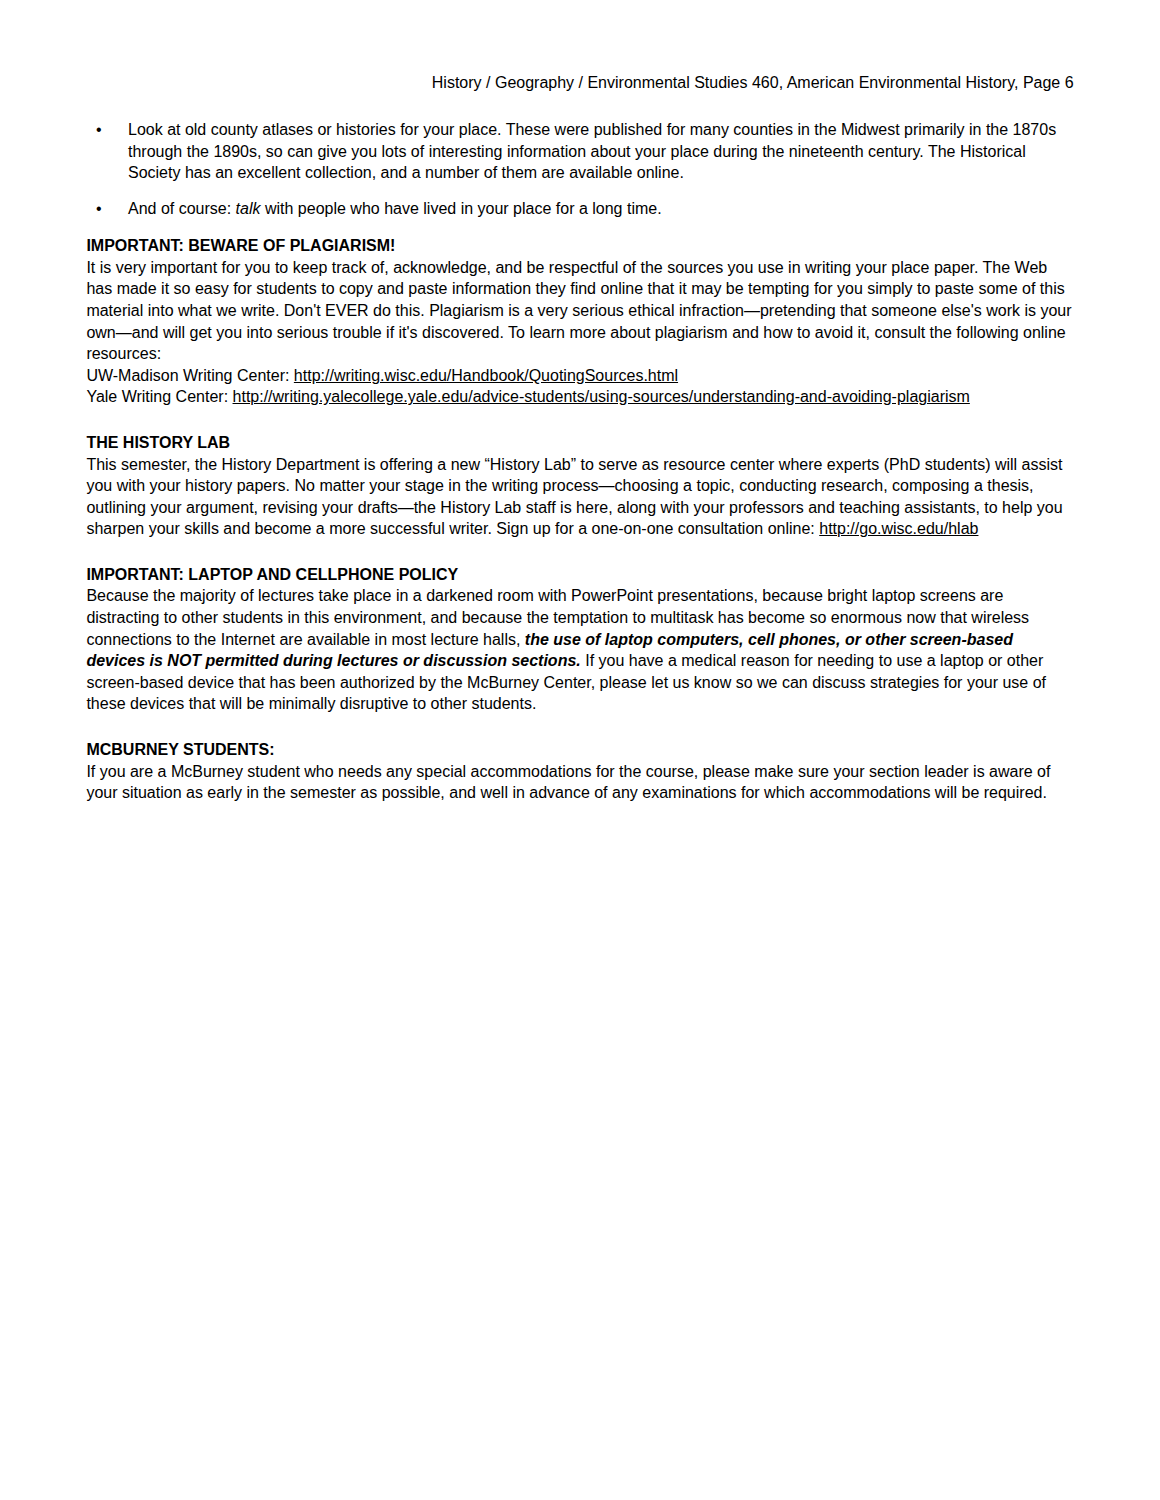History / Geography / Environmental Studies 460, American Environmental History, Page 6
Look at old county atlases or histories for your place. These were published for many counties in the Midwest primarily in the 1870s through the 1890s, so can give you lots of interesting information about your place during the nineteenth century. The Historical Society has an excellent collection, and a number of them are available online.
And of course: talk with people who have lived in your place for a long time.
Important: Beware of Plagiarism!
It is very important for you to keep track of, acknowledge, and be respectful of the sources you use in writing your place paper. The Web has made it so easy for students to copy and paste information they find online that it may be tempting for you simply to paste some of this material into what we write. Don't EVER do this. Plagiarism is a very serious ethical infraction—pretending that someone else's work is your own—and will get you into serious trouble if it's discovered. To learn more about plagiarism and how to avoid it, consult the following online resources:
UW-Madison Writing Center: http://writing.wisc.edu/Handbook/QuotingSources.html
Yale Writing Center: http://writing.yalecollege.yale.edu/advice-students/using-sources/understanding-and-avoiding-plagiarism
The History Lab
This semester, the History Department is offering a new “History Lab” to serve as resource center where experts (PhD students) will assist you with your history papers. No matter your stage in the writing process—choosing a topic, conducting research, composing a thesis, outlining your argument, revising your drafts—the History Lab staff is here, along with your professors and teaching assistants, to help you sharpen your skills and become a more successful writer. Sign up for a one-on-one consultation online: http://go.wisc.edu/hlab
Important: Laptop and Cellphone Policy
Because the majority of lectures take place in a darkened room with PowerPoint presentations, because bright laptop screens are distracting to other students in this environment, and because the temptation to multitask has become so enormous now that wireless connections to the Internet are available in most lecture halls, the use of laptop computers, cell phones, or other screen-based devices is NOT permitted during lectures or discussion sections. If you have a medical reason for needing to use a laptop or other screen-based device that has been authorized by the McBurney Center, please let us know so we can discuss strategies for your use of these devices that will be minimally disruptive to other students.
McBurney Students:
If you are a McBurney student who needs any special accommodations for the course, please make sure your section leader is aware of your situation as early in the semester as possible, and well in advance of any examinations for which accommodations will be required.